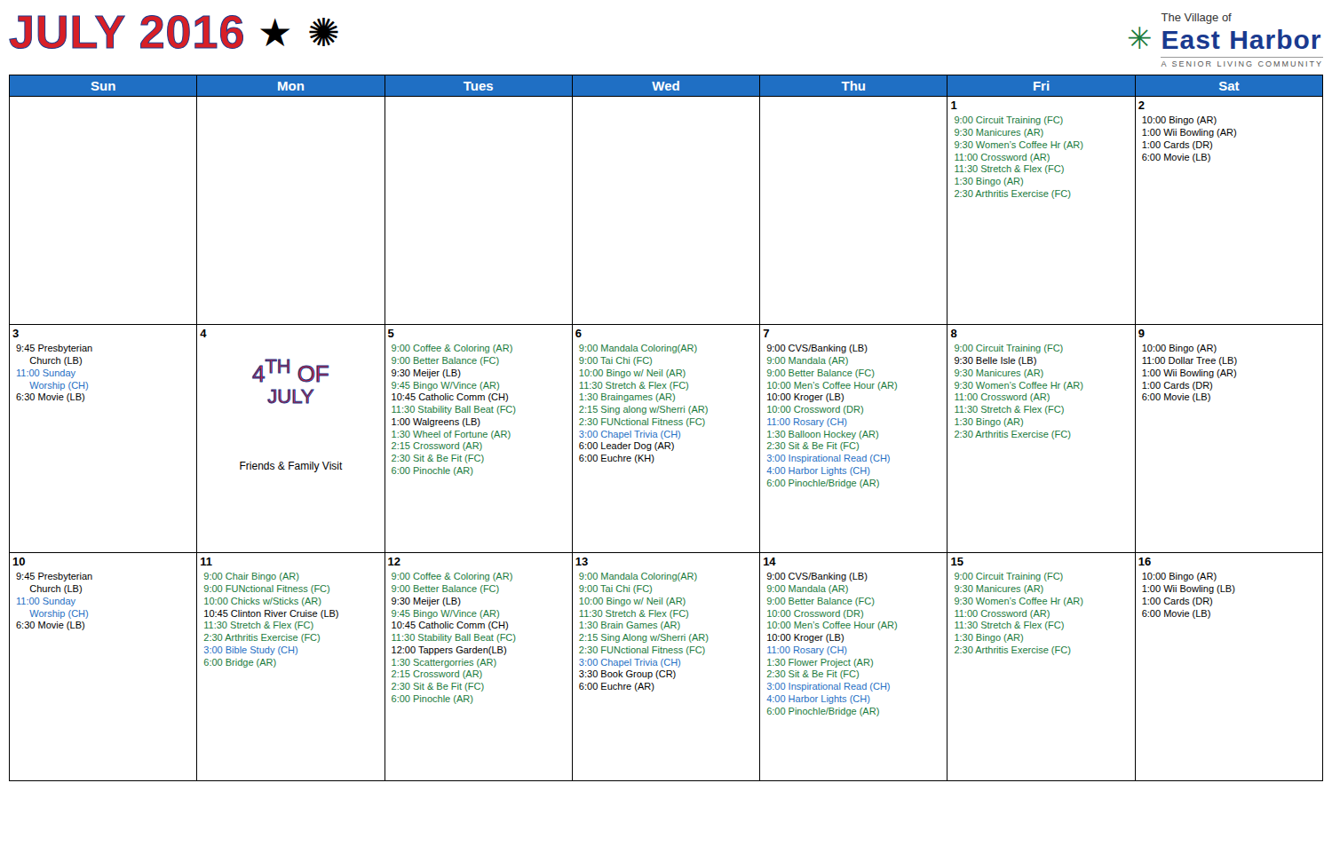JULY 2016
★ ✺
✳ The Village of
East Harbor
A SENIOR LIVING COMMUNITY
| Sun | Mon | Tues | Wed | Thu | Fri | Sat |
| --- | --- | --- | --- | --- | --- | --- |
| | | | | | 1 9:00 Circuit Training (FC) 9:30 Manicures (AR) 9:30 Women’s Coffee Hr (AR) 11:00 Crossword (AR) 11:30 Stretch & Flex (FC) 1:30 Bingo (AR) 2:30 Arthritis Exercise (FC) | 2 10:00 Bingo (AR) 1:00 Wii Bowling (AR) 1:00 Cards (DR) 6:00 Movie (LB) |
| 3 9:45 Presbyterian Church (LB) 11:00 Sunday Worship (CH) 6:30 Movie (LB) | 4 4 TH OF JULY Friends & Family Visit | 5 9:00 Coffee & Coloring (AR) 9:00 Better Balance (FC) 9:30 Meijer (LB) 9:45 Bingo W/Vince (AR) 10:45 Catholic Comm (CH) 11:30 Stability Ball Beat (FC) 1:00 Walgreens (LB) 1:30 Wheel of Fortune (AR) 2:15 Crossword (AR) 2:30 Sit & Be Fit (FC) 6:00 Pinochle (AR) | 6 9:00 Mandala Coloring(AR) 9:00 Tai Chi (FC) 10:00 Bingo w/ Neil (AR) 11:30 Stretch & Flex (FC) 1:30 Braingames (AR) 2:15 Sing along w/Sherri (AR) 2:30 FUNctional Fitness (FC) 3:00 Chapel Trivia (CH) 6:00 Leader Dog (AR) 6:00 Euchre (KH) | 7 9:00 CVS/Banking (LB) 9:00 Mandala (AR) 9:00 Better Balance (FC) 10:00 Men’s Coffee Hour (AR) 10:00 Kroger (LB) 10:00 Crossword (DR) 11:00 Rosary (CH) 1:30 Balloon Hockey (AR) 2:30 Sit & Be Fit (FC) 3:00 Inspirational Read (CH) 4:00 Harbor Lights (CH) 6:00 Pinochle/Bridge (AR) | 8 9:00 Circuit Training (FC) 9:30 Belle Isle (LB) 9:30 Manicures (AR) 9:30 Women’s Coffee Hr (AR) 11:00 Crossword (AR) 11:30 Stretch & Flex (FC) 1:30 Bingo (AR) 2:30 Arthritis Exercise (FC) | 9 10:00 Bingo (AR) 11:00 Dollar Tree (LB) 1:00 Wii Bowling (AR) 1:00 Cards (DR) 6:00 Movie (LB) |
| 10 9:45 Presbyterian Church (LB) 11:00 Sunday Worship (CH) 6:30 Movie (LB) | 11 9:00 Chair Bingo (AR) 9:00 FUNctional Fitness (FC) 10:00 Chicks w/Sticks (AR) 10:45 Clinton River Cruise (LB) 11:30 Stretch & Flex (FC) 2:30 Arthritis Exercise (FC) 3:00 Bible Study (CH) 6:00 Bridge (AR) | 12 9:00 Coffee & Coloring (AR) 9:00 Better Balance (FC) 9:30 Meijer (LB) 9:45 Bingo W/Vince (AR) 10:45 Catholic Comm (CH) 11:30 Stability Ball Beat (FC) 12:00 Tappers Garden(LB) 1:30 Scattergorries (AR) 2:15 Crossword (AR) 2:30 Sit & Be Fit (FC) 6:00 Pinochle (AR) | 13 9:00 Mandala Coloring(AR) 9:00 Tai Chi (FC) 10:00 Bingo w/ Neil (AR) 11:30 Stretch & Flex (FC) 1:30 Brain Games (AR) 2:15 Sing Along w/Sherri (AR) 2:30 FUNctional Fitness (FC) 3:00 Chapel Trivia (CH) 3:30 Book Group (CR) 6:00 Euchre (AR) | 14 9:00 CVS/Banking (LB) 9:00 Mandala (AR) 9:00 Better Balance (FC) 10:00 Crossword (DR) 10:00 Men’s Coffee Hour (AR) 10:00 Kroger (LB) 11:00 Rosary (CH) 1:30 Flower Project (AR) 2:30 Sit & Be Fit (FC) 3:00 Inspirational Read (CH) 4:00 Harbor Lights (CH) 6:00 Pinochle/Bridge (AR) | 15 9:00 Circuit Training (FC) 9:30 Manicures (AR) 9:30 Women’s Coffee Hr (AR) 11:00 Crossword (AR) 11:30 Stretch & Flex (FC) 1:30 Bingo (AR) 2:30 Arthritis Exercise (FC) | 16 10:00 Bingo (AR) 1:00 Wii Bowling (LB) 1:00 Cards (DR) 6:00 Movie (LB) |